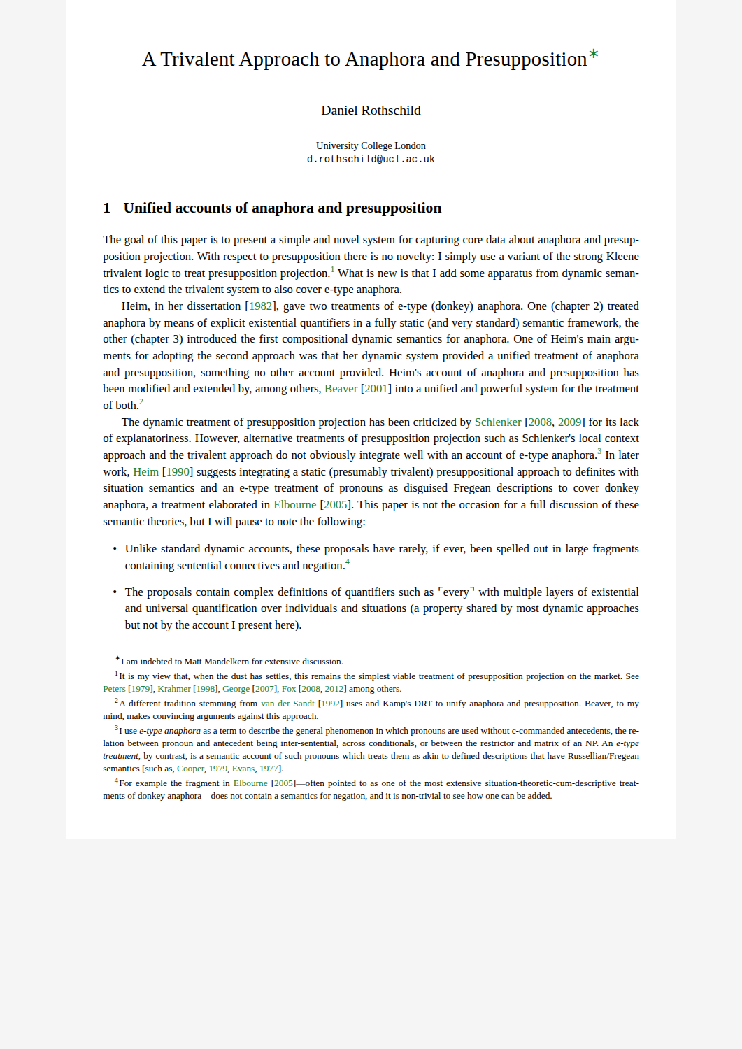A Trivalent Approach to Anaphora and Presupposition∗
Daniel Rothschild
University College London
d.rothschild@ucl.ac.uk
1 Unified accounts of anaphora and presupposition
The goal of this paper is to present a simple and novel system for capturing core data about anaphora and presupposition projection. With respect to presupposition there is no novelty: I simply use a variant of the strong Kleene trivalent logic to treat presupposition projection.1 What is new is that I add some apparatus from dynamic semantics to extend the trivalent system to also cover e-type anaphora.
Heim, in her dissertation [1982], gave two treatments of e-type (donkey) anaphora. One (chapter 2) treated anaphora by means of explicit existential quantifiers in a fully static (and very standard) semantic framework, the other (chapter 3) introduced the first compositional dynamic semantics for anaphora. One of Heim's main arguments for adopting the second approach was that her dynamic system provided a unified treatment of anaphora and presupposition, something no other account provided. Heim's account of anaphora and presupposition has been modified and extended by, among others, Beaver [2001] into a unified and powerful system for the treatment of both.2
The dynamic treatment of presupposition projection has been criticized by Schlenker [2008, 2009] for its lack of explanatoriness. However, alternative treatments of presupposition projection such as Schlenker's local context approach and the trivalent approach do not obviously integrate well with an account of e-type anaphora.3 In later work, Heim [1990] suggests integrating a static (presumably trivalent) presuppositional approach to definites with situation semantics and an e-type treatment of pronouns as disguised Fregean descriptions to cover donkey anaphora, a treatment elaborated in Elbourne [2005]. This paper is not the occasion for a full discussion of these semantic theories, but I will pause to note the following:
Unlike standard dynamic accounts, these proposals have rarely, if ever, been spelled out in large fragments containing sentential connectives and negation.4
The proposals contain complex definitions of quantifiers such as ⌜every⌝ with multiple layers of existential and universal quantification over individuals and situations (a property shared by most dynamic approaches but not by the account I present here).
∗I am indebted to Matt Mandelkern for extensive discussion.
1It is my view that, when the dust has settles, this remains the simplest viable treatment of presupposition projection on the market. See Peters [1979], Krahmer [1998], George [2007], Fox [2008, 2012] among others.
2A different tradition stemming from van der Sandt [1992] uses and Kamp's DRT to unify anaphora and presupposition. Beaver, to my mind, makes convincing arguments against this approach.
3I use e-type anaphora as a term to describe the general phenomenon in which pronouns are used without c-commanded antecedents, the relation between pronoun and antecedent being inter-sentential, across conditionals, or between the restrictor and matrix of an NP. An e-type treatment, by contrast, is a semantic account of such pronouns which treats them as akin to defined descriptions that have Russellian/Fregean semantics [such as, Cooper, 1979, Evans, 1977].
4For example the fragment in Elbourne [2005]—often pointed to as one of the most extensive situation-theoretic-cum-descriptive treatments of donkey anaphora—does not contain a semantics for negation, and it is non-trivial to see how one can be added.